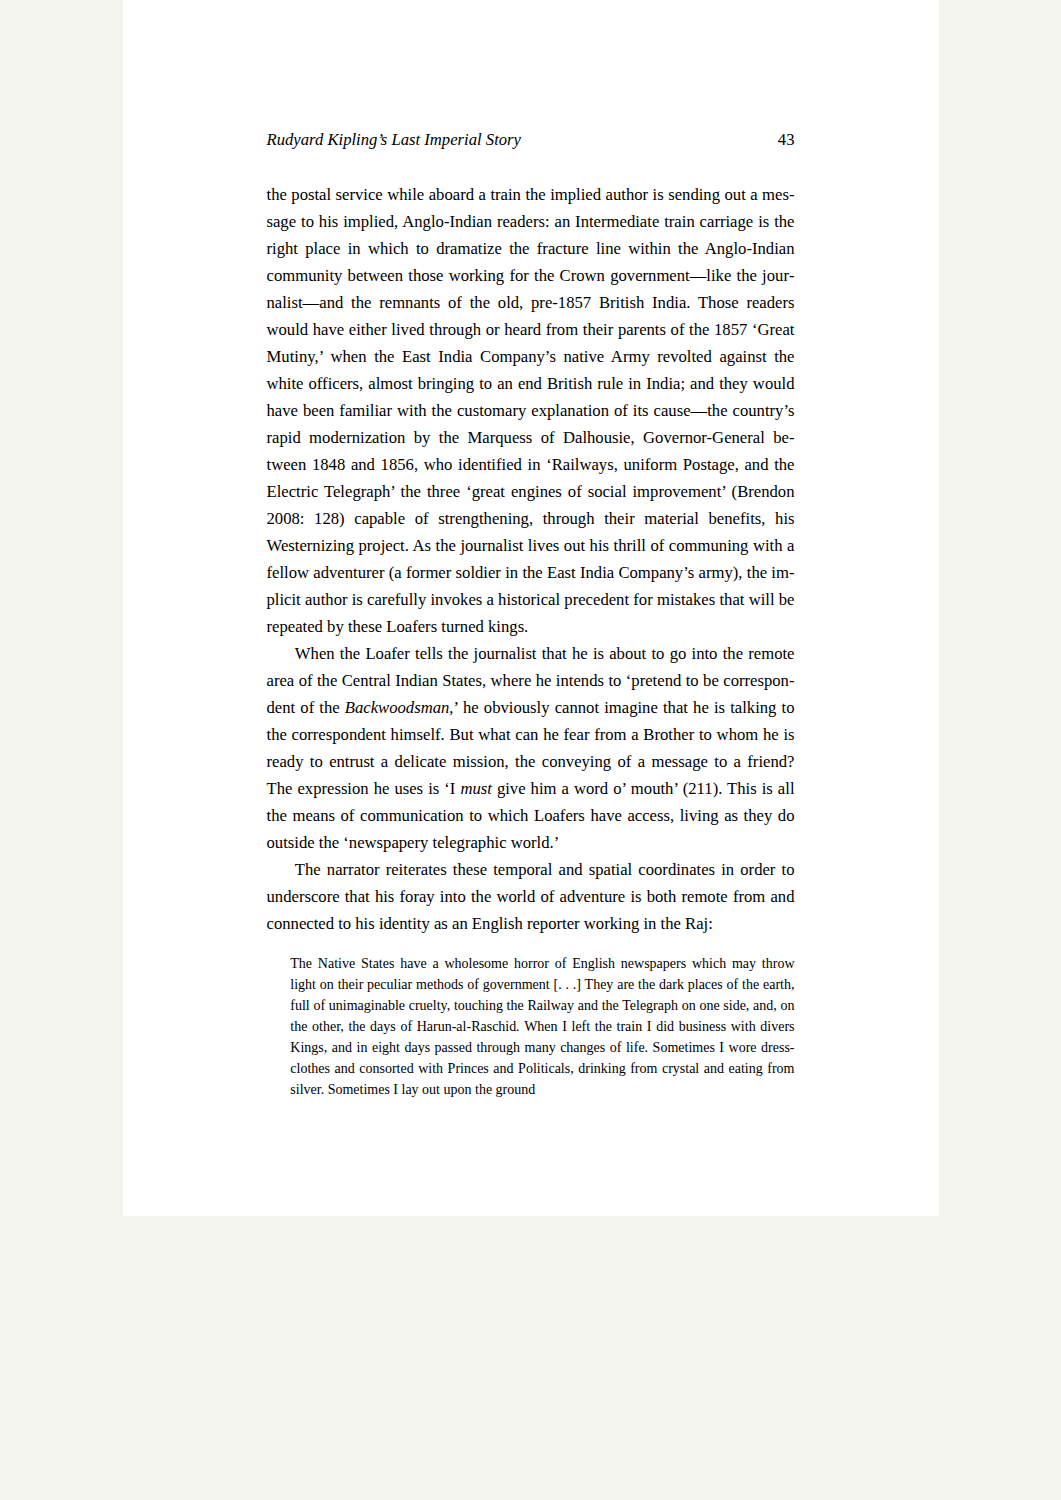Rudyard Kipling’s Last Imperial Story 43
the postal service while aboard a train the implied author is sending out a message to his implied, Anglo-Indian readers: an Intermediate train carriage is the right place in which to dramatize the fracture line within the Anglo-Indian community between those working for the Crown government—like the journalist—and the remnants of the old, pre-1857 British India. Those readers would have either lived through or heard from their parents of the 1857 ‘Great Mutiny,’ when the East India Company’s native Army revolted against the white officers, almost bringing to an end British rule in India; and they would have been familiar with the customary explanation of its cause—the country’s rapid modernization by the Marquess of Dalhousie, Governor-General between 1848 and 1856, who identified in ‘Railways, uniform Postage, and the Electric Telegraph’ the three ‘great engines of social improvement’ (Brendon 2008: 128) capable of strengthening, through their material benefits, his Westernizing project. As the journalist lives out his thrill of communing with a fellow adventurer (a former soldier in the East India Company’s army), the implicit author is carefully invokes a historical precedent for mistakes that will be repeated by these Loafers turned kings.
When the Loafer tells the journalist that he is about to go into the remote area of the Central Indian States, where he intends to ‘pretend to be correspondent of the Backwoodsman,’ he obviously cannot imagine that he is talking to the correspondent himself. But what can he fear from a Brother to whom he is ready to entrust a delicate mission, the conveying of a message to a friend? The expression he uses is ‘I must give him a word o’ mouth’ (211). This is all the means of communication to which Loafers have access, living as they do outside the ‘newspapery telegraphic world.’
The narrator reiterates these temporal and spatial coordinates in order to underscore that his foray into the world of adventure is both remote from and connected to his identity as an English reporter working in the Raj:
The Native States have a wholesome horror of English newspapers which may throw light on their peculiar methods of government [. . .] They are the dark places of the earth, full of unimaginable cruelty, touching the Railway and the Telegraph on one side, and, on the other, the days of Harun-al-Raschid. When I left the train I did business with divers Kings, and in eight days passed through many changes of life. Sometimes I wore dress-clothes and consorted with Princes and Politicals, drinking from crystal and eating from silver. Sometimes I lay out upon the ground